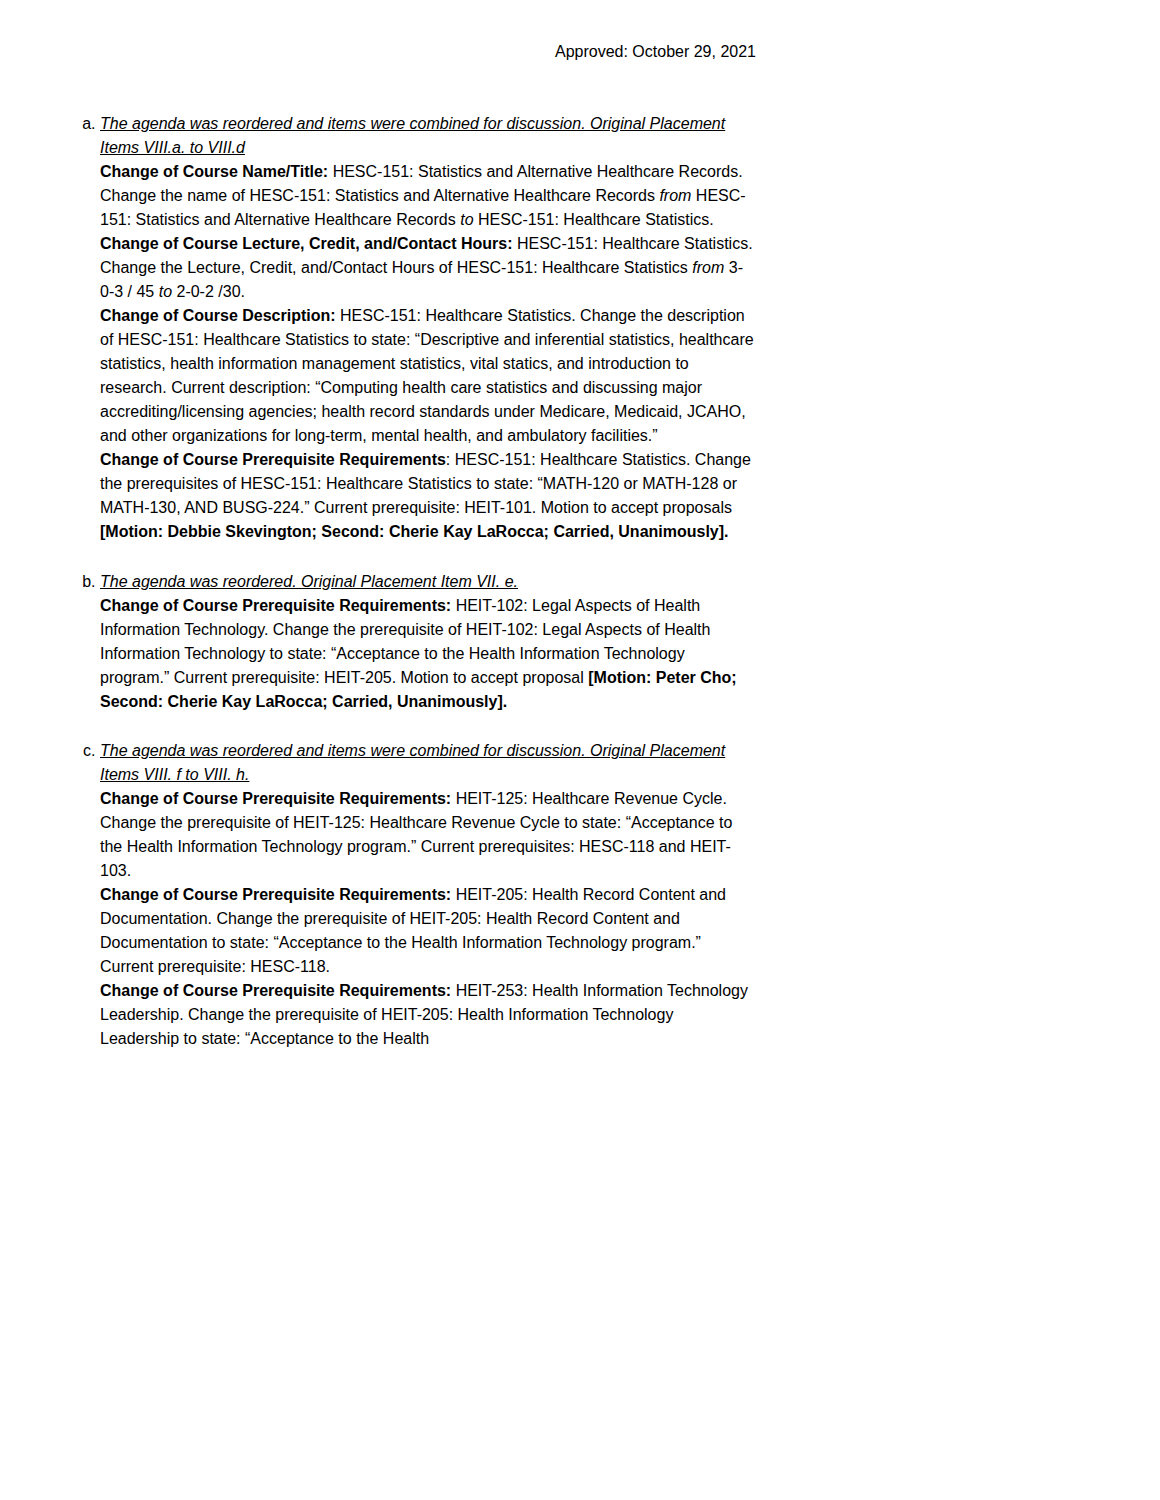Approved: October 29, 2021
The agenda was reordered and items were combined for discussion. Original Placement Items VIII.a. to VIII.d
Change of Course Name/Title: HESC-151: Statistics and Alternative Healthcare Records. Change the name of HESC-151: Statistics and Alternative Healthcare Records from HESC-151: Statistics and Alternative Healthcare Records to HESC-151: Healthcare Statistics.
Change of Course Lecture, Credit, and/Contact Hours: HESC-151: Healthcare Statistics. Change the Lecture, Credit, and/Contact Hours of HESC-151: Healthcare Statistics from 3-0-3 / 45 to 2-0-2 /30.
Change of Course Description: HESC-151: Healthcare Statistics. Change the description of HESC-151: Healthcare Statistics to state: “Descriptive and inferential statistics, healthcare statistics, health information management statistics, vital statics, and introduction to research. Current description: “Computing health care statistics and discussing major accrediting/licensing agencies; health record standards under Medicare, Medicaid, JCAHO, and other organizations for long-term, mental health, and ambulatory facilities.”
Change of Course Prerequisite Requirements: HESC-151: Healthcare Statistics. Change the prerequisites of HESC-151: Healthcare Statistics to state: “MATH-120 or MATH-128 or MATH-130, AND BUSG-224.” Current prerequisite: HEIT-101. Motion to accept proposals [Motion: Debbie Skevington; Second: Cherie Kay LaRocca; Carried, Unanimously].
The agenda was reordered. Original Placement Item VII. e.
Change of Course Prerequisite Requirements: HEIT-102: Legal Aspects of Health Information Technology. Change the prerequisite of HEIT-102: Legal Aspects of Health Information Technology to state: “Acceptance to the Health Information Technology program.” Current prerequisite: HEIT-205. Motion to accept proposal [Motion: Peter Cho; Second: Cherie Kay LaRocca; Carried, Unanimously].
The agenda was reordered and items were combined for discussion. Original Placement Items VIII. f to VIII. h.
Change of Course Prerequisite Requirements: HEIT-125: Healthcare Revenue Cycle. Change the prerequisite of HEIT-125: Healthcare Revenue Cycle to state: “Acceptance to the Health Information Technology program.” Current prerequisites: HESC-118 and HEIT-103.
Change of Course Prerequisite Requirements: HEIT-205: Health Record Content and Documentation. Change the prerequisite of HEIT-205: Health Record Content and Documentation to state: “Acceptance to the Health Information Technology program.” Current prerequisite: HESC-118.
Change of Course Prerequisite Requirements: HEIT-253: Health Information Technology Leadership. Change the prerequisite of HEIT-205: Health Information Technology Leadership to state: “Acceptance to the Health